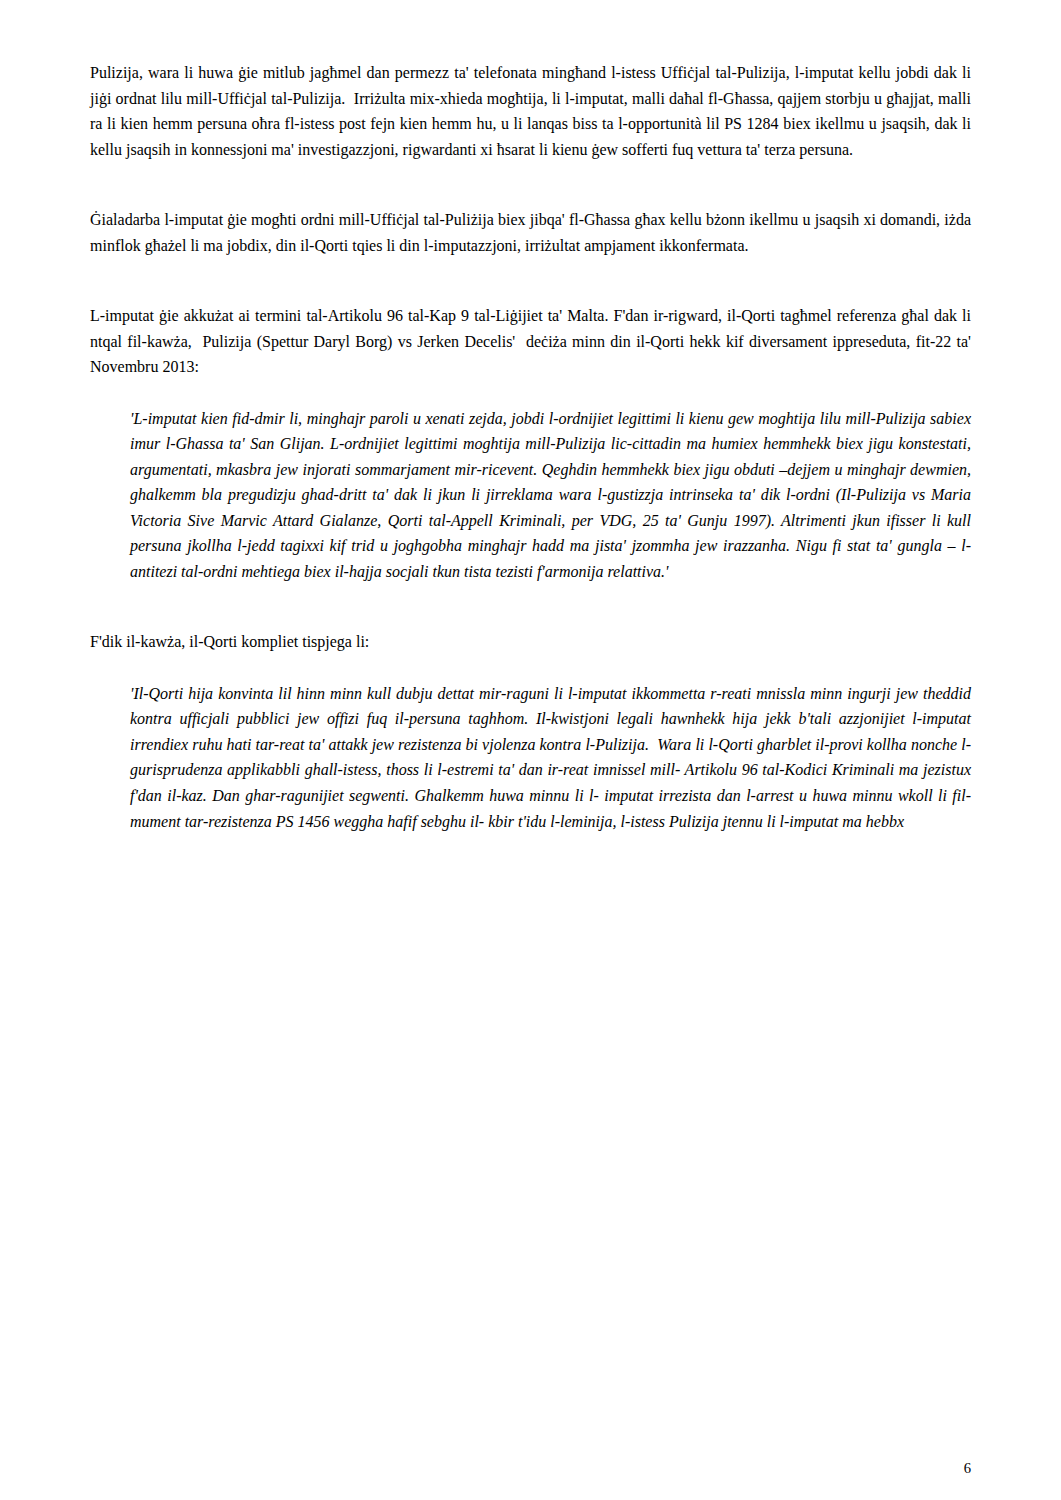Pulizija, wara li huwa ġie mitlub jagħmel dan permezz ta' telefonata mingħand l-istess Uffiċjal tal-Pulizija, l-imputat kellu jobdi dak li jiġi ordnat lilu mill-Uffiċjal tal-Pulizija. Irriżulta mix-xhieda mogħtija, li l-imputat, malli daħal fl-Għassa, qajjem storbju u għajjat, malli ra li kien hemm persuna oħra fl-istess post fejn kien hemm hu, u li lanqas biss ta l-opportunità lil PS 1284 biex ikellmu u jsaqsih, dak li kellu jsaqsih in konnessjoni ma' investigazzjoni, rigwardanti xi ħsarat li kienu ġew sofferti fuq vettura ta' terza persuna.
Ġialadarba l-imputat ġie mogħti ordni mill-Uffiċjal tal-Puliżija biex jibqa' fl-Għassa għax kellu bżonn ikellmu u jsaqsih xi domandi, iżda minflok għażel li ma jobdix, din il-Qorti tqies li din l-imputazzjoni, irriżultat ampjament ikkonfermata.
L-imputat ġie akkużat ai termini tal-Artikolu 96 tal-Kap 9 tal-Liġijiet ta' Malta. F'dan ir-rigward, il-Qorti tagħmel referenza għal dak li ntqal fil-kawża, Pulizija (Spettur Daryl Borg) vs Jerken Decelis' deċiża minn din il-Qorti hekk kif diversament ippreseduta, fit-22 ta' Novembru 2013:
'L-imputat kien fid-dmir li, minghajr paroli u xenati zejda, jobdi l-ordnijiet legittimi li kienu gew moghtija lilu mill-Pulizija sabiex imur l-Ghassa ta' San Glijan. L-ordnijiet legittimi moghtija mill-Pulizija lic-cittadin ma humiex hemmhekk biex jigu konstestati, argumentati, mkasbra jew injorati sommarjament mir-ricevent. Qeghdin hemmhekk biex jigu obduti –dejjem u minghajr dewmien, ghalkemm bla pregudizju ghad-dritt ta' dak li jkun li jirreklama wara l-gustizzja intrinseka ta' dik l-ordni (Il-Pulizija vs Maria Victoria Sive Marvic Attard Gialanze, Qorti tal-Appell Kriminali, per VDG, 25 ta' Gunju 1997). Altrimenti jkun ifisser li kull persuna jkollha l-jedd tagixxi kif trid u joghgobha minghajr hadd ma jista' jzommha jew irazzanha. Nigu fi stat ta' gungla – l-antitezi tal-ordni mehtiega biex il-hajja socjali tkun tista tezisti f'armonija relattiva.'
F'dik il-kawża, il-Qorti kompliet tispjega li:
'Il-Qorti hija konvinta lil hinn minn kull dubju dettat mir-raguni li l-imputat ikkommetta r-reati mnissla minn ingurji jew theddid kontra ufficjali pubblici jew offizi fuq il-persuna taghhom. Il-kwistjoni legali hawnhekk hija jekk b'tali azzjonijiet l-imputat irrendiex ruhu hati tar-reat ta' attakk jew rezistenza bi vjolenza kontra l-Pulizija. Wara li l-Qorti gharblet il-provi kollha nonche l-gurisprudenza applikabbli ghall-istess, thoss li l-estremi ta' dan ir-reat imnissel mill- Artikolu 96 tal-Kodici Kriminali ma jezistux f'dan il-kaz. Dan ghar-ragunijiet segwenti. Ghalkemm huwa minnu li l- imputat irrezista dan l-arrest u huwa minnu wkoll li fil- mument tar-rezistenza PS 1456 weggha hafif sebghu il- kbir t'idu l-leminija, l-istess Pulizija jtennu li l-imputat ma hebbx
6